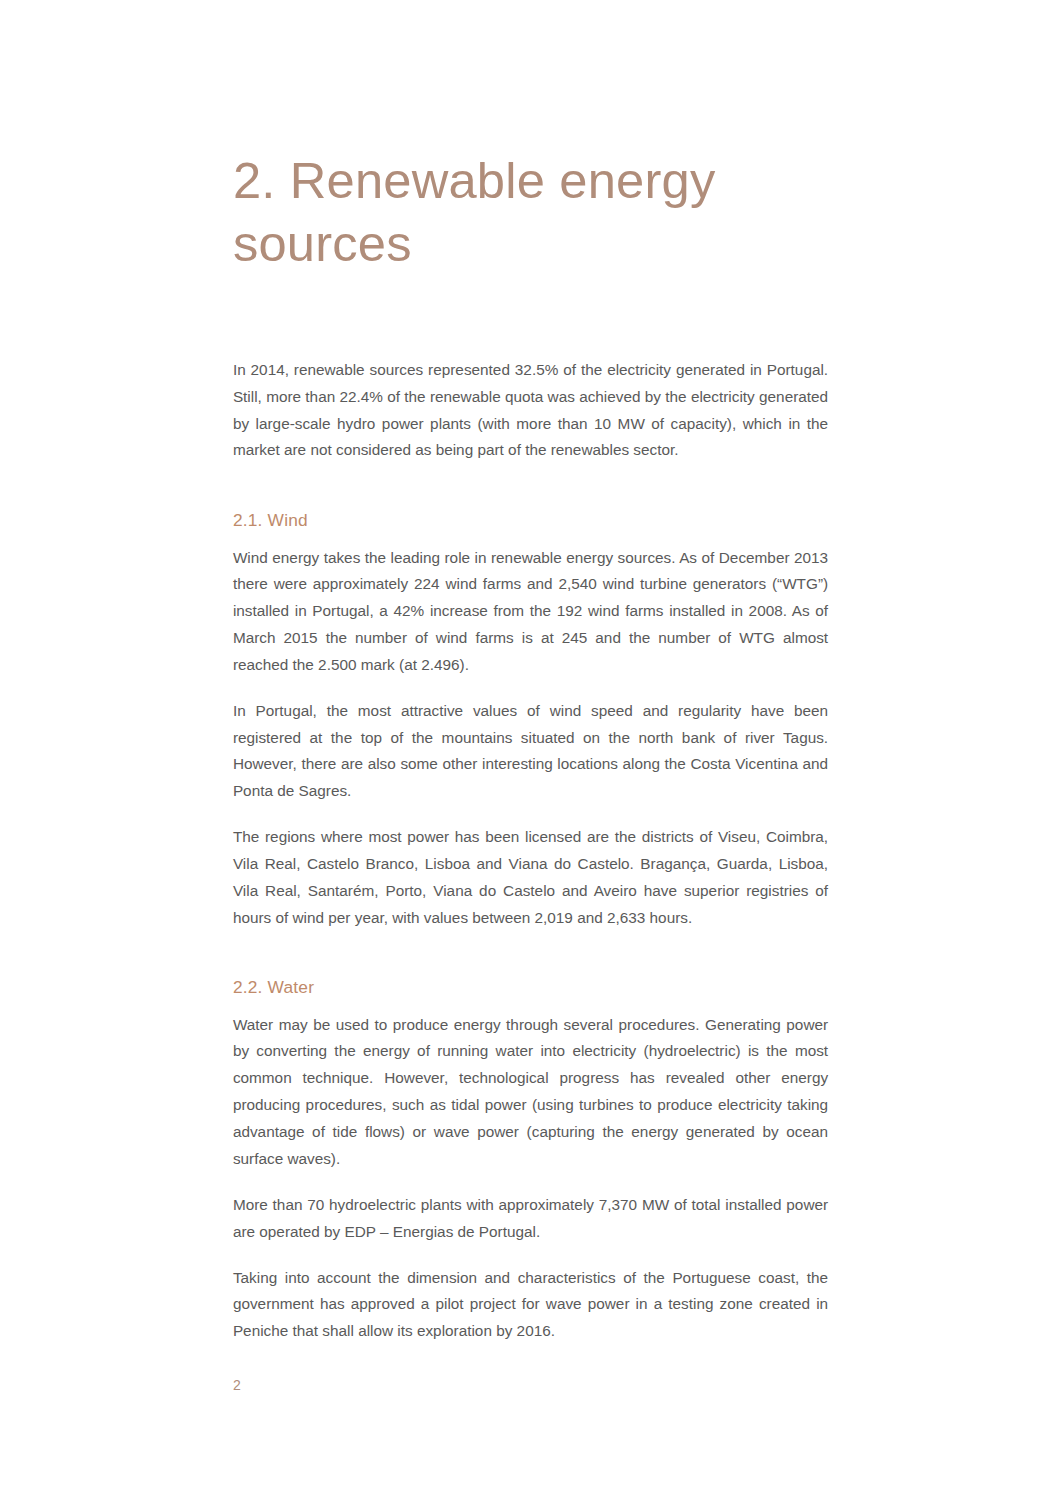2. Renewable energy
sources
In 2014, renewable sources represented 32.5% of the electricity generated in Portugal. Still, more than 22.4% of the renewable quota was achieved by the electricity generated by large-scale hydro power plants (with more than 10 MW of capacity), which in the market are not considered as being part of the renewables sector.
2.1. Wind
Wind energy takes the leading role in renewable energy sources. As of December 2013 there were approximately 224 wind farms and 2,540 wind turbine generators (“WTG”) installed in Portugal, a 42% increase from the 192 wind farms installed in 2008. As of March 2015 the number of wind farms is at 245 and the number of WTG almost reached the 2.500 mark (at 2.496).
In Portugal, the most attractive values of wind speed and regularity have been registered at the top of the mountains situated on the north bank of river Tagus. However, there are also some other interesting locations along the Costa Vicentina and Ponta de Sagres.
The regions where most power has been licensed are the districts of Viseu, Coimbra, Vila Real, Castelo Branco, Lisboa and Viana do Castelo. Bragança, Guarda, Lisboa, Vila Real, Santarém, Porto, Viana do Castelo and Aveiro have superior registries of hours of wind per year, with values between 2,019 and 2,633 hours.
2.2. Water
Water may be used to produce energy through several procedures. Generating power by converting the energy of running water into electricity (hydroelectric) is the most common technique. However, technological progress has revealed other energy producing procedures, such as tidal power (using turbines to produce electricity taking advantage of tide flows) or wave power (capturing the energy generated by ocean surface waves).
More than 70 hydroelectric plants with approximately 7,370 MW of total installed power are operated by EDP – Energias de Portugal.
Taking into account the dimension and characteristics of the Portuguese coast, the government has approved a pilot project for wave power in a testing zone created in Peniche that shall allow its exploration by 2016.
2